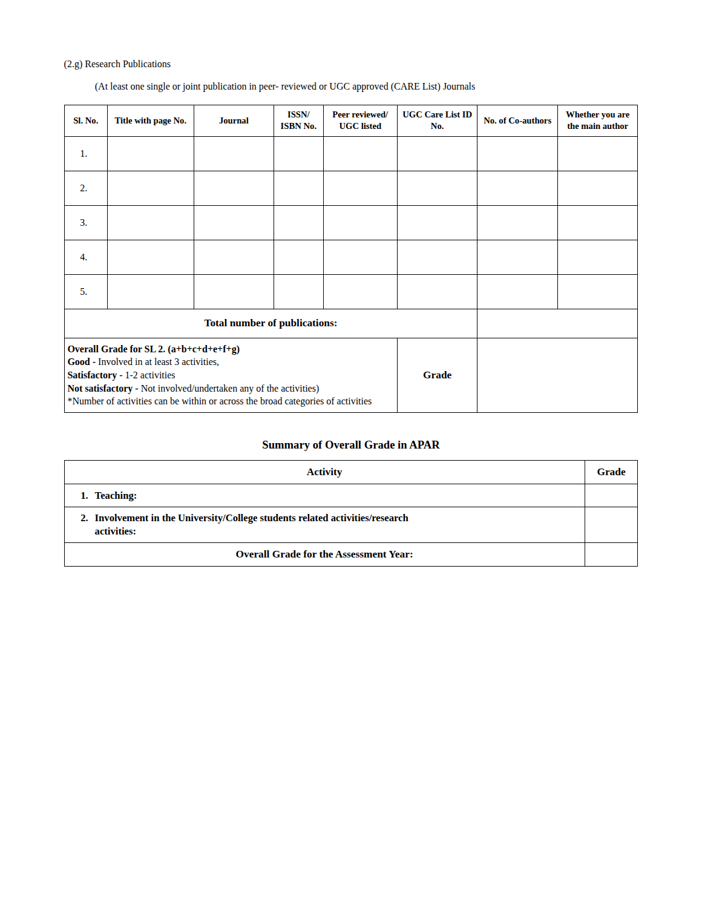(2.g) Research Publications
(At least one single or joint publication in peer- reviewed or UGC approved (CARE List) Journals
| Sl. No. | Title with page No. | Journal | ISSN/ ISBN No. | Peer reviewed/ UGC listed | UGC Care List ID No. | No. of Co-authors | Whether you are the main author |
| --- | --- | --- | --- | --- | --- | --- | --- |
| 1. | | | | | | | |
| 2. | | | | | | | |
| 3. | | | | | | | |
| 4. | | | | | | | |
| 5. | | | | | | | |
| Total number of publications: | |
| Overall Grade for SL 2. (a+b+c+d+e+f+g) Good - Involved in at least 3 activities, Satisfactory - 1-2 activities Not satisfactory - Not involved/undertaken any of the activities) *Number of activities can be within or across the broad categories of activities | Grade | |
Summary of Overall Grade in APAR
| Activity | Grade |
| --- | --- |
| 1. Teaching: | |
| 2. Involvement in the University/College students related activities/research activities: | |
| Overall Grade for the Assessment Year: | |